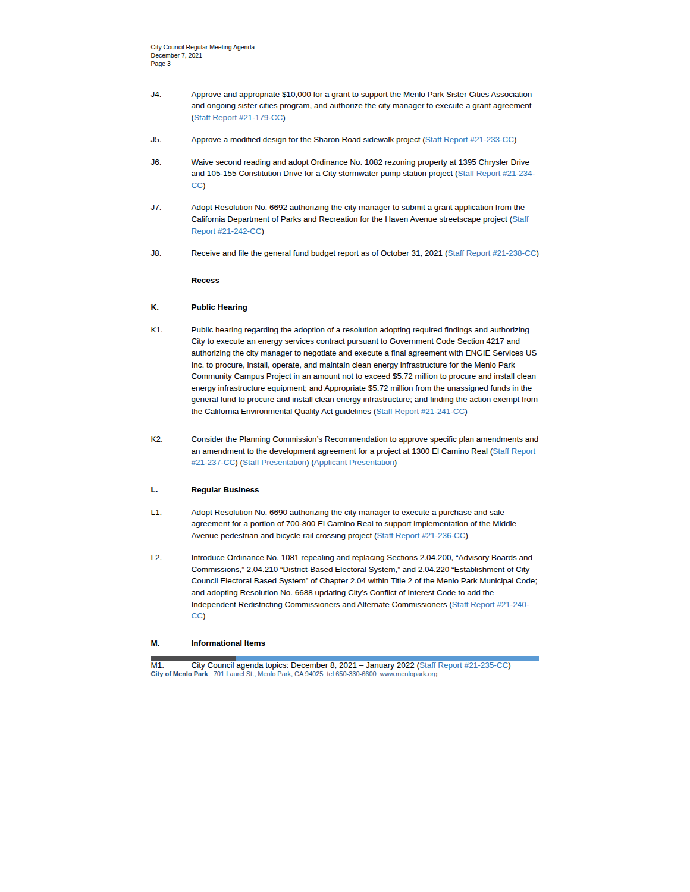City Council Regular Meeting Agenda
December 7, 2021
Page 3
J4.
Approve and appropriate $10,000 for a grant to support the Menlo Park Sister Cities Association and ongoing sister cities program, and authorize the city manager to execute a grant agreement (Staff Report #21-179-CC)
J5.
Approve a modified design for the Sharon Road sidewalk project (Staff Report #21-233-CC)
J6.
Waive second reading and adopt Ordinance No. 1082 rezoning property at 1395 Chrysler Drive and 105-155 Constitution Drive for a City stormwater pump station project (Staff Report #21-234-CC)
J7.
Adopt Resolution No. 6692 authorizing the city manager to submit a grant application from the California Department of Parks and Recreation for the Haven Avenue streetscape project (Staff Report #21-242-CC)
J8.
Receive and file the general fund budget report as of October 31, 2021 (Staff Report #21-238-CC)
Recess
K.
Public Hearing
K1.
Public hearing regarding the adoption of a resolution adopting required findings and authorizing City to execute an energy services contract pursuant to Government Code Section 4217 and authorizing the city manager to negotiate and execute a final agreement with ENGIE Services US Inc. to procure, install, operate, and maintain clean energy infrastructure for the Menlo Park Community Campus Project in an amount not to exceed $5.72 million to procure and install clean energy infrastructure equipment; and Appropriate $5.72 million from the unassigned funds in the general fund to procure and install clean energy infrastructure; and finding the action exempt from the California Environmental Quality Act guidelines (Staff Report #21-241-CC)
K2.
Consider the Planning Commission’s Recommendation to approve specific plan amendments and an amendment to the development agreement for a project at 1300 El Camino Real (Staff Report #21-237-CC) (Staff Presentation) (Applicant Presentation)
L.
Regular Business
L1.
Adopt Resolution No. 6690 authorizing the city manager to execute a purchase and sale agreement for a portion of 700-800 El Camino Real to support implementation of the Middle Avenue pedestrian and bicycle rail crossing project (Staff Report #21-236-CC)
L2.
Introduce Ordinance No. 1081 repealing and replacing Sections 2.04.200, “Advisory Boards and Commissions,” 2.04.210 “District-Based Electoral System,” and 2.04.220 “Establishment of City Council Electoral Based System” of Chapter 2.04 within Title 2 of the Menlo Park Municipal Code; and adopting Resolution No. 6688 updating City’s Conflict of Interest Code to add the Independent Redistricting Commissioners and Alternate Commissioners (Staff Report #21-240-CC)
M.
Informational Items
M1.
City Council agenda topics: December 8, 2021 – January 2022 (Staff Report #21-235-CC)
City of Menlo Park 701 Laurel St., Menlo Park, CA 94025 tel 650-330-6600 www.menlopark.org